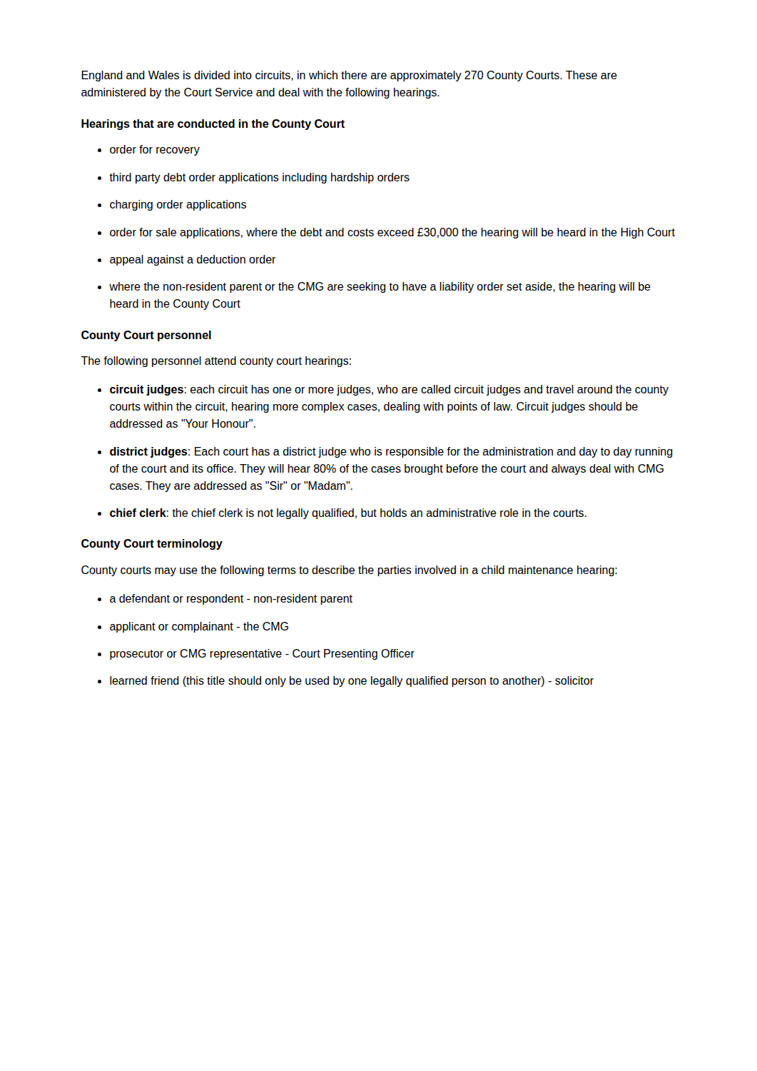England and Wales is divided into circuits, in which there are approximately 270 County Courts. These are administered by the Court Service and deal with the following hearings.
Hearings that are conducted in the County Court
order for recovery
third party debt order applications including hardship orders
charging order applications
order for sale applications, where the debt and costs exceed £30,000 the hearing will be heard in the High Court
appeal against a deduction order
where the non-resident parent or the CMG are seeking to have a liability order set aside, the hearing will be heard in the County Court
County Court personnel
The following personnel attend county court hearings:
circuit judges: each circuit has one or more judges, who are called circuit judges and travel around the county courts within the circuit, hearing more complex cases, dealing with points of law. Circuit judges should be addressed as "Your Honour".
district judges: Each court has a district judge who is responsible for the administration and day to day running of the court and its office. They will hear 80% of the cases brought before the court and always deal with CMG cases. They are addressed as "Sir" or "Madam".
chief clerk: the chief clerk is not legally qualified, but holds an administrative role in the courts.
County Court terminology
County courts may use the following terms to describe the parties involved in a child maintenance hearing:
a defendant or respondent - non-resident parent
applicant or complainant - the CMG
prosecutor or CMG representative - Court Presenting Officer
learned friend (this title should only be used by one legally qualified person to another) - solicitor